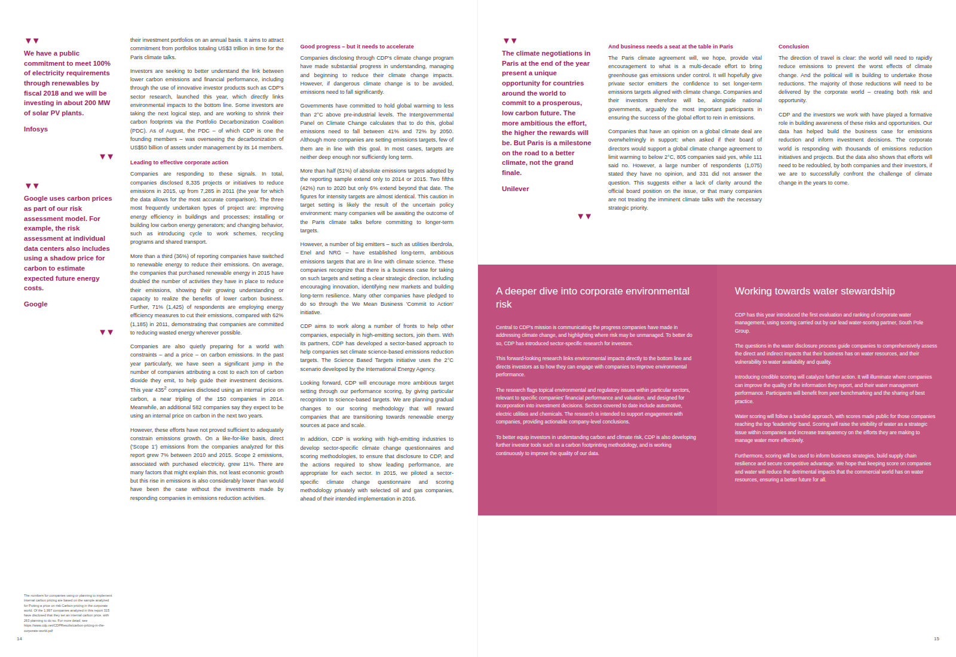▼▼
We have a public commitment to meet 100% of electricity requirements through renewables by fiscal 2018 and we will be investing in about 200 MW of solar PV plants. Infosys
▼▼
▼▼
Google uses carbon prices as part of our risk assessment model. For example, the risk assessment at individual data centers also includes using a shadow price for carbon to estimate expected future energy costs. Google
▼▼
The numbers for companies using or planning to implement internal carbon pricing are based on the sample analyzed for Putting a price on risk:Carbon pricing in the corporate world. Of the 1,997 companies analyzed in this report 315 have disclosed that they set an internal carbon price, with 263 planning to do so. For more detail, see https://www.cdp.net/CDPResults/carbon-pricing-in-the-corporate-world.pdf
their investment portfolios on an annual basis. It aims to attract commitment from portfolios totaling US$3 trillion in time for the Paris climate talks.
Investors are seeking to better understand the link between lower carbon emissions and financial performance, including through the use of innovative investor products such as CDP's sector research, launched this year, which directly links environmental impacts to the bottom line. Some investors are taking the next logical step, and are working to shrink their carbon footprints via the Portfolio Decarbonization Coalition (PDC). As of August, the PDC – of which CDP is one the founding members – was overseeing the decarbonization of US$50 billion of assets under management by its 14 members.
Leading to effective corporate action
Companies are responding to these signals. In total, companies disclosed 8,335 projects or initiatives to reduce emissions in 2015, up from 7,285 in 2011 (the year for which the data allows for the most accurate comparison). The three most frequently undertaken types of project are: improving energy efficiency in buildings and processes; installing or building low carbon energy generators; and changing behavior, such as introducing cycle to work schemes, recycling programs and shared transport.
More than a third (36%) of reporting companies have switched to renewable energy to reduce their emissions. On average, the companies that purchased renewable energy in 2015 have doubled the number of activities they have in place to reduce their emissions, showing their growing understanding or capacity to realize the benefits of lower carbon business. Further, 71% (1,425) of respondents are employing energy efficiency measures to cut their emissions, compared with 62% (1,185) in 2011, demonstrating that companies are committed to reducing wasted energy wherever possible.
Companies are also quietly preparing for a world with constraints – and a price – on carbon emissions. In the past year particularly, we have seen a significant jump in the number of companies attributing a cost to each ton of carbon dioxide they emit, to help guide their investment decisions. This year 4352 companies disclosed using an internal price on carbon, a near tripling of the 150 companies in 2014. Meanwhile, an additional 582 companies say they expect to be using an internal price on carbon in the next two years.
However, these efforts have not proved sufficient to adequately constrain emissions growth. On a like-for-like basis, direct ('Scope 1') emissions from the companies analyzed for this report grew 7% between 2010 and 2015. Scope 2 emissions, associated with purchased electricity, grew 11%. There are many factors that might explain this, not least economic growth but this rise in emissions is also considerably lower than would have been the case without the investments made by responding companies in emissions reduction activities.
Good progress – but it needs to accelerate
Companies disclosing through CDP's climate change program have made substantial progress in understanding, managing and beginning to reduce their climate change impacts. However, if dangerous climate change is to be avoided, emissions need to fall significantly.
Governments have committed to hold global warming to less than 2°C above pre-industrial levels. The Intergovernmental Panel on Climate Change calculates that to do this, global emissions need to fall between 41% and 72% by 2050. Although more companies are setting emissions targets, few of them are in line with this goal. In most cases, targets are neither deep enough nor sufficiently long term.
More than half (51%) of absolute emissions targets adopted by the reporting sample extend only to 2014 or 2015. Two fifths (42%) run to 2020 but only 6% extend beyond that date. The figures for intensity targets are almost identical. This caution in target setting is likely the result of the uncertain policy environment: many companies will be awaiting the outcome of the Paris climate talks before committing to longer-term targets.
However, a number of big emitters – such as utilities Iberdrola, Enel and NRG – have established long-term, ambitious emissions targets that are in line with climate science. These companies recognize that there is a business case for taking on such targets and setting a clear strategic direction, including encouraging innovation, identifying new markets and building long-term resilience. Many other companies have pledged to do so through the We Mean Business 'Commit to Action' initiative.
CDP aims to work along a number of fronts to help other companies, especially in high-emitting sectors, join them. With its partners, CDP has developed a sector-based approach to help companies set climate science-based emissions reduction targets. The Science Based Targets initiative uses the 2°C scenario developed by the International Energy Agency.
Looking forward, CDP will encourage more ambitious target setting through our performance scoring, by giving particular recognition to science-based targets. We are planning gradual changes to our scoring methodology that will reward companies that are transitioning towards renewable energy sources at pace and scale.
In addition, CDP is working with high-emitting industries to develop sector-specific climate change questionnaires and scoring methodologies, to ensure that disclosure to CDP, and the actions required to show leading performance, are appropriate for each sector. In 2015, we piloted a sector-specific climate change questionnaire and scoring methodology privately with selected oil and gas companies, ahead of their intended implementation in 2016.
14
▼▼
The climate negotiations in Paris at the end of the year present a unique opportunity for countries around the world to commit to a prosperous, low carbon future. The more ambitious the effort, the higher the rewards will be. But Paris is a milestone on the road to a better climate, not the grand finale. Unilever
▼▼
And business needs a seat at the table in Paris
The Paris climate agreement will, we hope, provide vital encouragement to what is a multi-decade effort to bring greenhouse gas emissions under control. It will hopefully give private sector emitters the confidence to set longer-term emissions targets aligned with climate change. Companies and their investors therefore will be, alongside national governments, arguably the most important participants in ensuring the success of the global effort to rein in emissions.
Companies that have an opinion on a global climate deal are overwhelmingly in support: when asked if their board of directors would support a global climate change agreement to limit warming to below 2°C, 805 companies said yes, while 111 said no. However, a large number of respondents (1,075) stated they have no opinion, and 331 did not answer the question. This suggests either a lack of clarity around the official board position on the issue, or that many companies are not treating the imminent climate talks with the necessary strategic priority.
Conclusion
The direction of travel is clear: the world will need to rapidly reduce emissions to prevent the worst effects of climate change. And the political will is building to undertake those reductions. The majority of those reductions will need to be delivered by the corporate world – creating both risk and opportunity.
CDP and the investors we work with have played a formative role in building awareness of these risks and opportunities. Our data has helped build the business case for emissions reduction and inform investment decisions. The corporate world is responding with thousands of emissions reduction initiatives and projects. But the data also shows that efforts will need to be redoubled, by both companies and their investors, if we are to successfully confront the challenge of climate change in the years to come.
A deeper dive into corporate environmental risk
Central to CDP's mission is communicating the progress companies have made in addressing climate change, and highlighting where risk may be unmanaged. To better do so, CDP has introduced sector-specific research for investors.
This forward-looking research links environmental impacts directly to the bottom line and directs investors as to how they can engage with companies to improve environmental performance.
The research flags topical environmental and regulatory issues within particular sectors, relevant to specific companies' financial performance and valuation, and designed for incorporation into investment decisions. Sectors covered to date include automotive, electric utilities and chemicals. The research is intended to support engagement with companies, providing actionable company-level conclusions.
To better equip investors in understanding carbon and climate risk, CDP is also developing further investor tools such as a carbon footprinting methodology, and is working continuously to improve the quality of our data.
Working towards water stewardship
CDP has this year introduced the first evaluation and ranking of corporate water management, using scoring carried out by our lead water-scoring partner, South Pole Group.
The questions in the water disclosure process guide companies to comprehensively assess the direct and indirect impacts that their business has on water resources, and their vulnerability to water availability and quality.
Introducing credible scoring will catalyze further action. It will illuminate where companies can improve the quality of the information they report, and their water management performance. Participants will benefit from peer benchmarking and the sharing of best practice.
Water scoring will follow a banded approach, with scores made public for those companies reaching the top 'leadership' band. Scoring will raise the visibility of water as a strategic issue within companies and increase transparency on the efforts they are making to manage water more effectively.
Furthermore, scoring will be used to inform business strategies, build supply chain resilience and secure competitive advantage. We hope that keeping score on companies and water will reduce the detrimental impacts that the commercial world has on water resources, ensuring a better future for all.
15